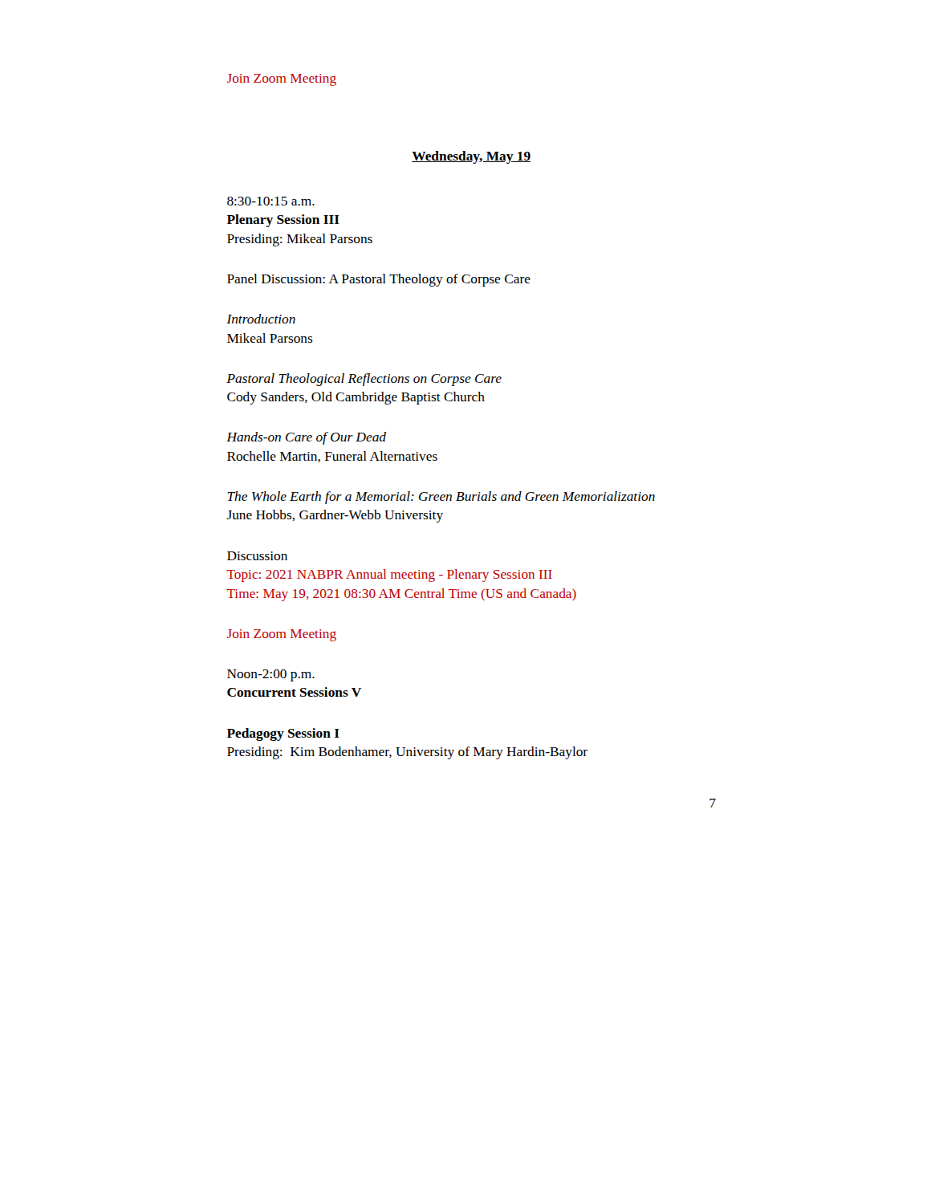Join Zoom Meeting
Wednesday, May 19
8:30-10:15 a.m.
Plenary Session III
Presiding: Mikeal Parsons
Panel Discussion: A Pastoral Theology of Corpse Care
Introduction
Mikeal Parsons
Pastoral Theological Reflections on Corpse Care
Cody Sanders, Old Cambridge Baptist Church
Hands-on Care of Our Dead
Rochelle Martin, Funeral Alternatives
The Whole Earth for a Memorial: Green Burials and Green Memorialization
June Hobbs, Gardner-Webb University
Discussion
Topic: 2021 NABPR Annual meeting - Plenary Session III
Time: May 19, 2021 08:30 AM Central Time (US and Canada)
Join Zoom Meeting
Noon-2:00 p.m.
Concurrent Sessions V
Pedagogy Session I
Presiding: Kim Bodenhamer, University of Mary Hardin-Baylor
7